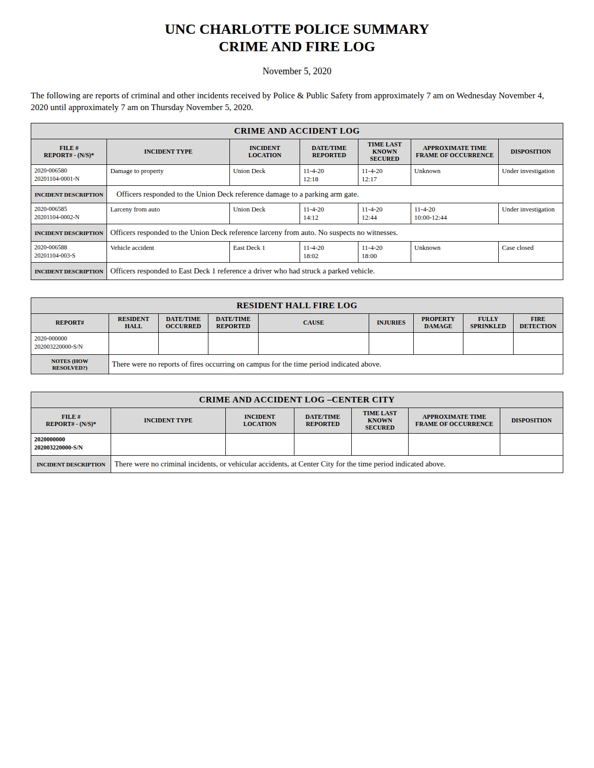UNC CHARLOTTE POLICE SUMMARY
CRIME AND FIRE LOG
November 5, 2020
The following are reports of criminal and other incidents received by Police & Public Safety from approximately 7 am on Wednesday November 4, 2020 until approximately 7 am on Thursday November 5, 2020.
CRIME AND ACCIDENT LOG
| FILE # REPORT# - (N/S)* | INCIDENT TYPE | INCIDENT LOCATION | DATE/TIME REPORTED | TIME LAST KNOWN SECURED | APPROXIMATE TIME FRAME OF OCCURRENCE | DISPOSITION |
| --- | --- | --- | --- | --- | --- | --- |
| 2020-006580 20201104-0001-N | Damage to property | Union Deck | 11-4-20 12:18 | 11-4-20 12:17 | Unknown | Under investigation |
| INCIDENT DESCRIPTION | Officers responded to the Union Deck reference damage to a parking arm gate. |
| 2020-006585 20201104-0002-N | Larceny from auto | Union Deck | 11-4-20 14:12 | 11-4-20 12:44 | 11-4-20 10:00-12:44 | Under investigation |
| INCIDENT DESCRIPTION | Officers responded to the Union Deck reference larceny from auto. No suspects no witnesses. |
| 2020-006588 20201104-003-S | Vehicle accident | East Deck 1 | 11-4-20 18:02 | 11-4-20 18:00 | Unknown | Case closed |
| INCIDENT DESCRIPTION | Officers responded to East Deck 1 reference a driver who had struck a parked vehicle. |
RESIDENT HALL FIRE LOG
| REPORT# | RESIDENT HALL | DATE/TIME OCCURRED | DATE/TIME REPORTED | CAUSE | INJURIES | PROPERTY DAMAGE | FULLY SPRINKLED | FIRE DETECTION |
| --- | --- | --- | --- | --- | --- | --- | --- | --- |
| 2020-000000 202003220000-S/N | | | | | | | | |
| NOTES (HOW RESOLVED?) | There were no reports of fires occurring on campus for the time period indicated above. |
CRIME AND ACCIDENT LOG –CENTER CITY
| FILE # REPORT# - (N/S)* | INCIDENT TYPE | INCIDENT LOCATION | DATE/TIME REPORTED | TIME LAST KNOWN SECURED | APPROXIMATE TIME FRAME OF OCCURRENCE | DISPOSITION |
| --- | --- | --- | --- | --- | --- | --- |
| 2020000000 202003220000-S/N | | | | | | |
| INCIDENT DESCRIPTION | There were no criminal incidents, or vehicular accidents, at Center City for the time period indicated above. |